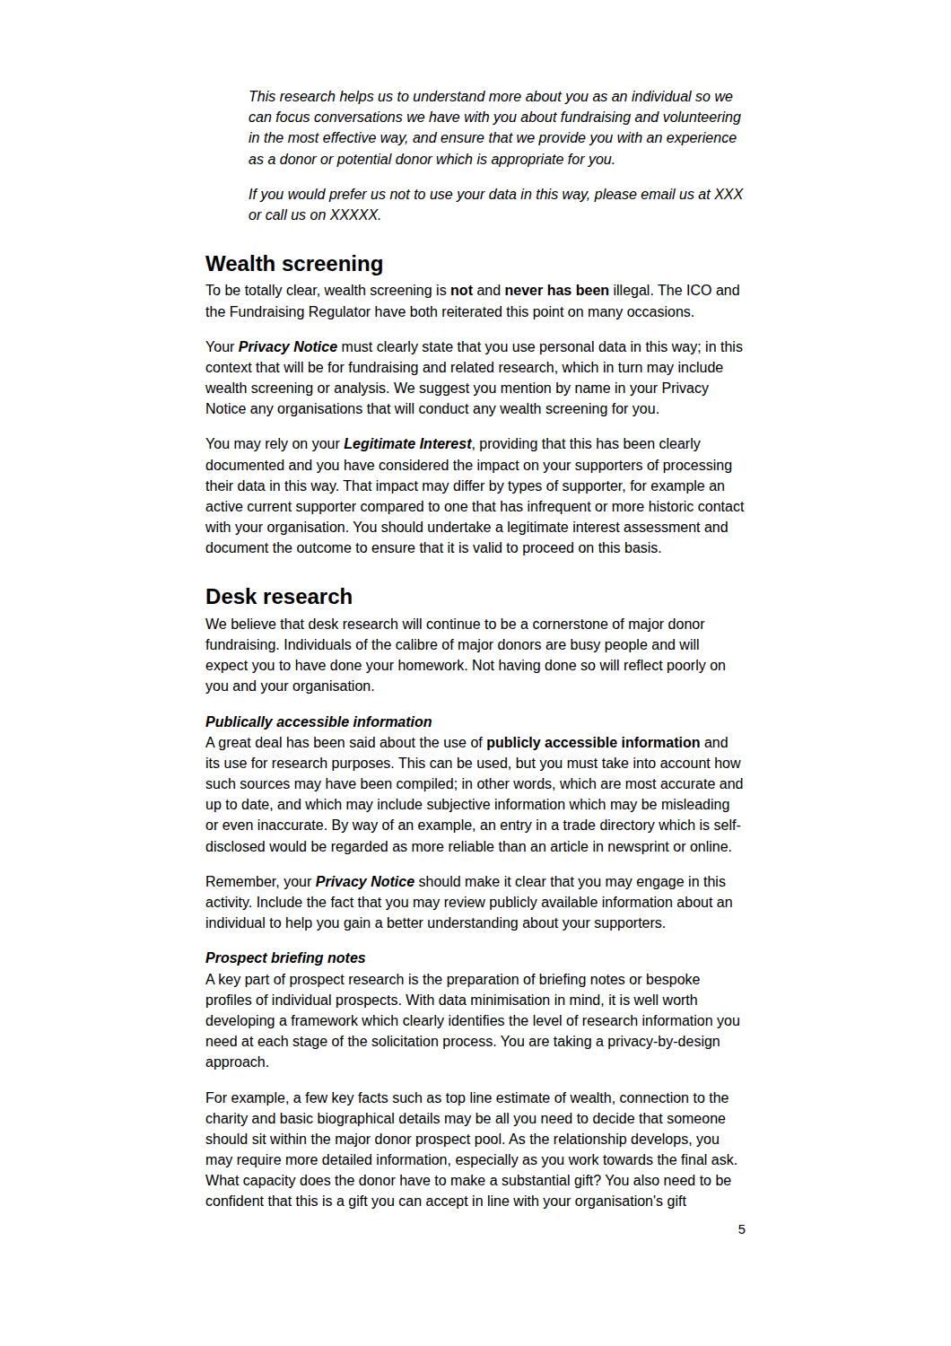This research helps us to understand more about you as an individual so we can focus conversations we have with you about fundraising and volunteering in the most effective way, and ensure that we provide you with an experience as a donor or potential donor which is appropriate for you.
If you would prefer us not to use your data in this way, please email us at XXX or call us on XXXXX.
Wealth screening
To be totally clear, wealth screening is not and never has been illegal. The ICO and the Fundraising Regulator have both reiterated this point on many occasions.
Your Privacy Notice must clearly state that you use personal data in this way; in this context that will be for fundraising and related research, which in turn may include wealth screening or analysis. We suggest you mention by name in your Privacy Notice any organisations that will conduct any wealth screening for you.
You may rely on your Legitimate Interest, providing that this has been clearly documented and you have considered the impact on your supporters of processing their data in this way. That impact may differ by types of supporter, for example an active current supporter compared to one that has infrequent or more historic contact with your organisation. You should undertake a legitimate interest assessment and document the outcome to ensure that it is valid to proceed on this basis.
Desk research
We believe that desk research will continue to be a cornerstone of major donor fundraising. Individuals of the calibre of major donors are busy people and will expect you to have done your homework. Not having done so will reflect poorly on you and your organisation.
Publically accessible information
A great deal has been said about the use of publicly accessible information and its use for research purposes. This can be used, but you must take into account how such sources may have been compiled; in other words, which are most accurate and up to date, and which may include subjective information which may be misleading or even inaccurate. By way of an example, an entry in a trade directory which is self-disclosed would be regarded as more reliable than an article in newsprint or online.
Remember, your Privacy Notice should make it clear that you may engage in this activity. Include the fact that you may review publicly available information about an individual to help you gain a better understanding about your supporters.
Prospect briefing notes
A key part of prospect research is the preparation of briefing notes or bespoke profiles of individual prospects. With data minimisation in mind, it is well worth developing a framework which clearly identifies the level of research information you need at each stage of the solicitation process. You are taking a privacy-by-design approach.
For example, a few key facts such as top line estimate of wealth, connection to the charity and basic biographical details may be all you need to decide that someone should sit within the major donor prospect pool. As the relationship develops, you may require more detailed information, especially as you work towards the final ask. What capacity does the donor have to make a substantial gift? You also need to be confident that this is a gift you can accept in line with your organisation's gift
5